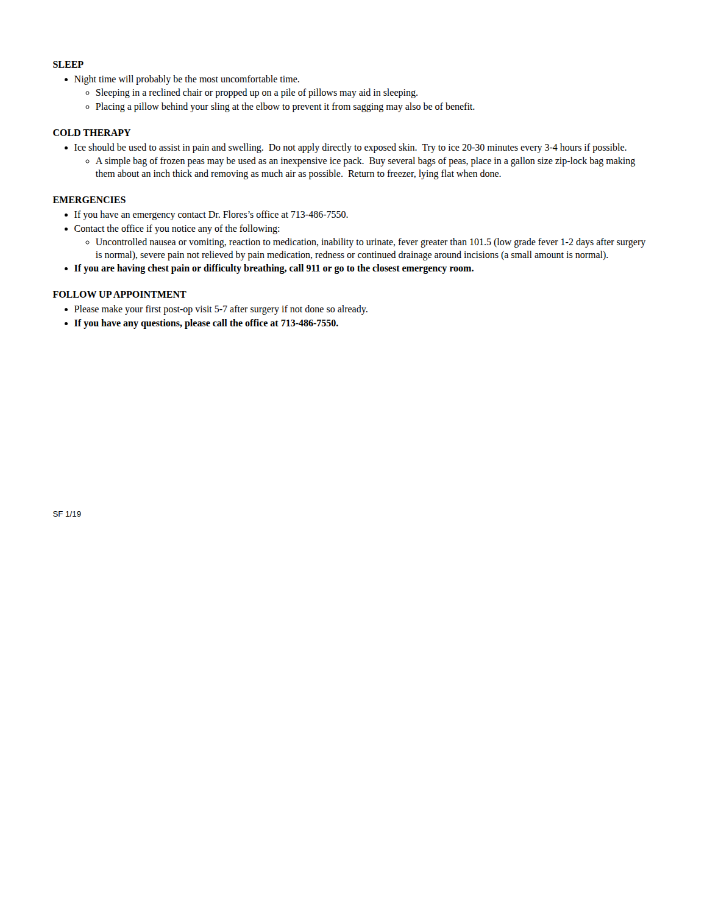Sleep
Night time will probably be the most uncomfortable time.
Sleeping in a reclined chair or propped up on a pile of pillows may aid in sleeping.
Placing a pillow behind your sling at the elbow to prevent it from sagging may also be of benefit.
Cold Therapy
Ice should be used to assist in pain and swelling. Do not apply directly to exposed skin. Try to ice 20-30 minutes every 3-4 hours if possible.
A simple bag of frozen peas may be used as an inexpensive ice pack. Buy several bags of peas, place in a gallon size zip-lock bag making them about an inch thick and removing as much air as possible. Return to freezer, lying flat when done.
Emergencies
If you have an emergency contact Dr. Flores’s office at 713-486-7550.
Contact the office if you notice any of the following:
Uncontrolled nausea or vomiting, reaction to medication, inability to urinate, fever greater than 101.5 (low grade fever 1-2 days after surgery is normal), severe pain not relieved by pain medication, redness or continued drainage around incisions (a small amount is normal).
If you are having chest pain or difficulty breathing, call 911 or go to the closest emergency room.
Follow Up Appointment
Please make your first post-op visit 5-7 after surgery if not done so already.
If you have any questions, please call the office at 713-486-7550.
SF 1/19